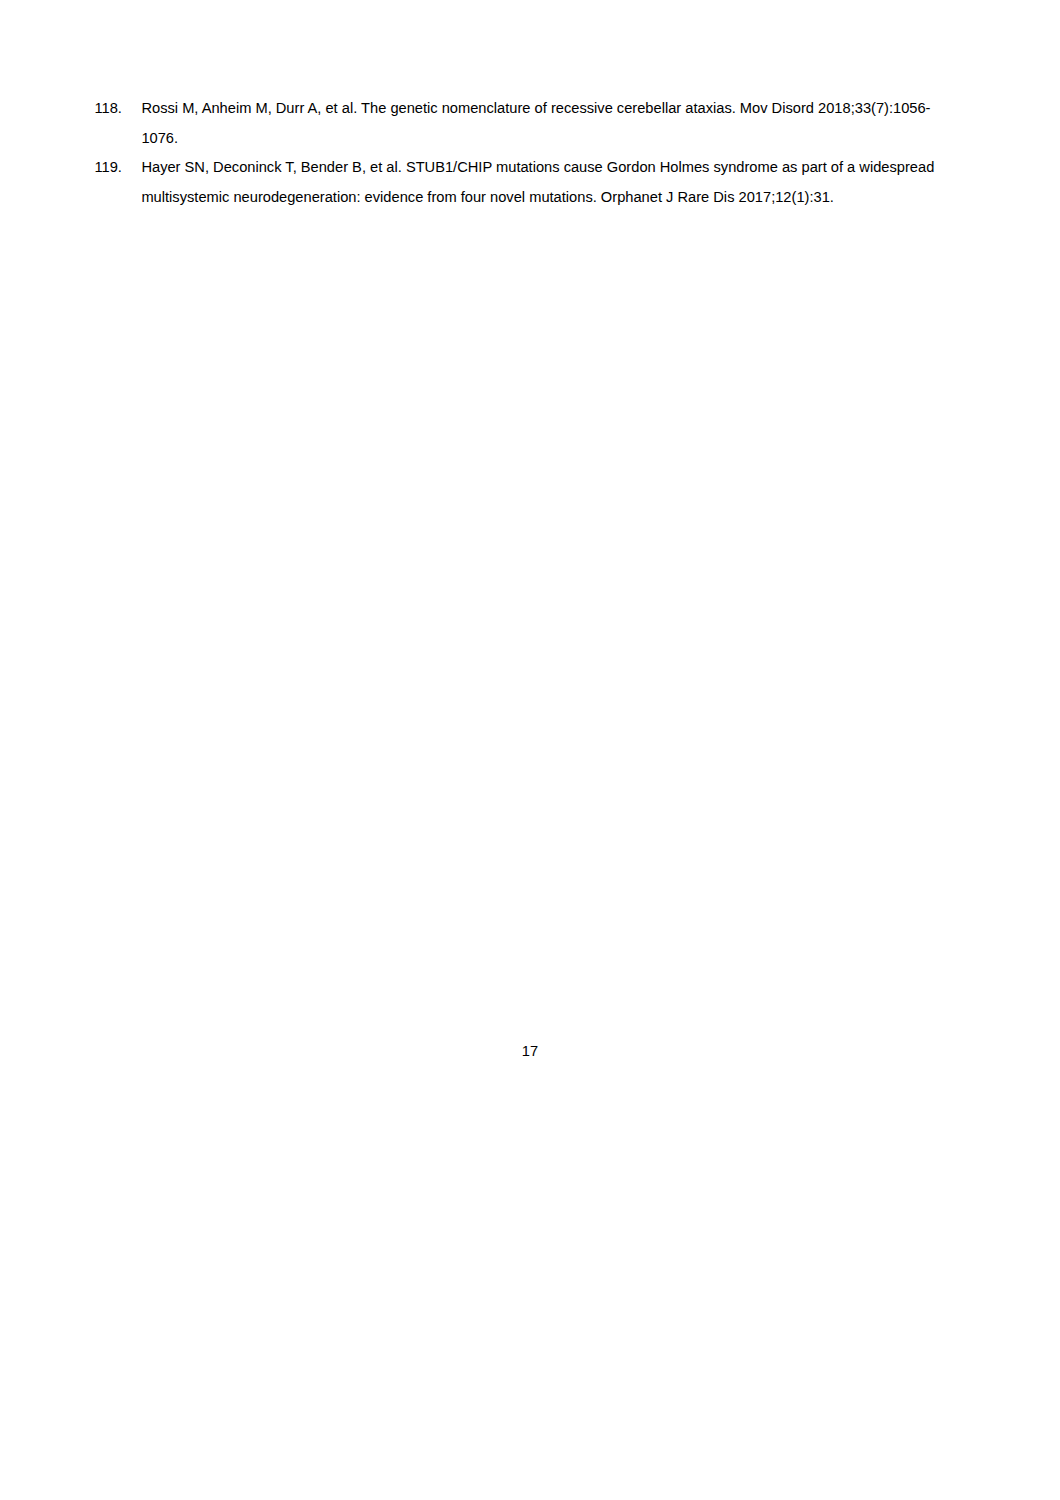118. Rossi M, Anheim M, Durr A, et al. The genetic nomenclature of recessive cerebellar ataxias. Mov Disord 2018;33(7):1056-1076.
119. Hayer SN, Deconinck T, Bender B, et al. STUB1/CHIP mutations cause Gordon Holmes syndrome as part of a widespread multisystemic neurodegeneration: evidence from four novel mutations. Orphanet J Rare Dis 2017;12(1):31.
17